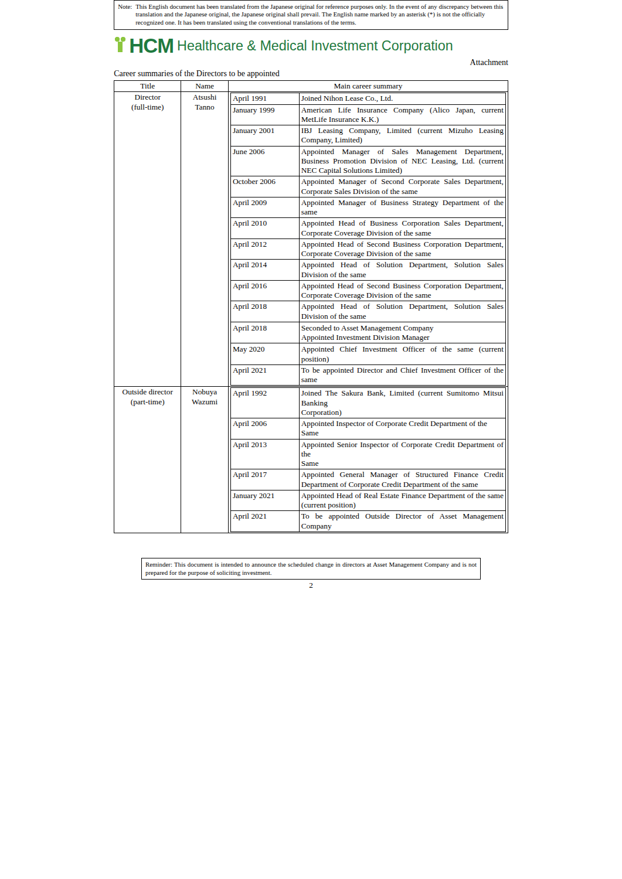| Note: | This English document has been translated from the Japanese original for reference purposes only. In the event of any discrepancy between this translation and the Japanese original, the Japanese original shall prevail. The English name marked by an asterisk (*) is not the officially recognized one. It has been translated using the conventional translations of the terms. |
HCM
Healthcare & Medical Investment Corporation
Attachment
Career summaries of the Directors to be appointed
| Title | Name | Main career summary |
| --- | --- | --- |
| Director (full-time) | Atsushi Tanno | / April 1991 / Joined Nihon Lease Co., Ltd. / / January 1999 / American Life Insurance Company (Alico Japan, current MetLife Insurance K.K.) / / January 2001 / IBJ Leasing Company, Limited (current Mizuho Leasing Company, Limited) / / June 2006 / Appointed Manager of Sales Management Department, Business Promotion Division of NEC Leasing, Ltd. (current NEC Capital Solutions Limited) / / October 2006 / Appointed Manager of Second Corporate Sales Department, Corporate Sales Division of the same / / April 2009 / Appointed Manager of Business Strategy Department of the same / / April 2010 / Appointed Head of Business Corporation Sales Department, Corporate Coverage Division of the same / / April 2012 / Appointed Head of Second Business Corporation Department, Corporate Coverage Division of the same / / April 2014 / Appointed Head of Solution Department, Solution Sales Division of the same / / April 2016 / Appointed Head of Second Business Corporation Department, Corporate Coverage Division of the same / / April 2018 / Appointed Head of Solution Department, Solution Sales Division of the same / / April 2018 / Seconded to Asset Management Company Appointed Investment Division Manager / / May 2020 / Appointed Chief Investment Officer of the same (current position) / / April 2021 / To be appointed Director and Chief Investment Officer of the same / |
| Outside director (part-time) | Nobuya Wazumi | / April 1992 / Joined The Sakura Bank, Limited (current Sumitomo Mitsui Banking Corporation) / / April 2006 / Appointed Inspector of Corporate Credit Department of the Same / / April 2013 / Appointed Senior Inspector of Corporate Credit Department of the Same / / April 2017 / Appointed General Manager of Structured Finance Credit Department of Corporate Credit Department of the same / / January 2021 / Appointed Head of Real Estate Finance Department of the same (current position) / / April 2021 / To be appointed Outside Director of Asset Management Company / |
Reminder: This document is intended to announce the scheduled change in directors at Asset Management Company and is not prepared for the purpose of soliciting investment.
2